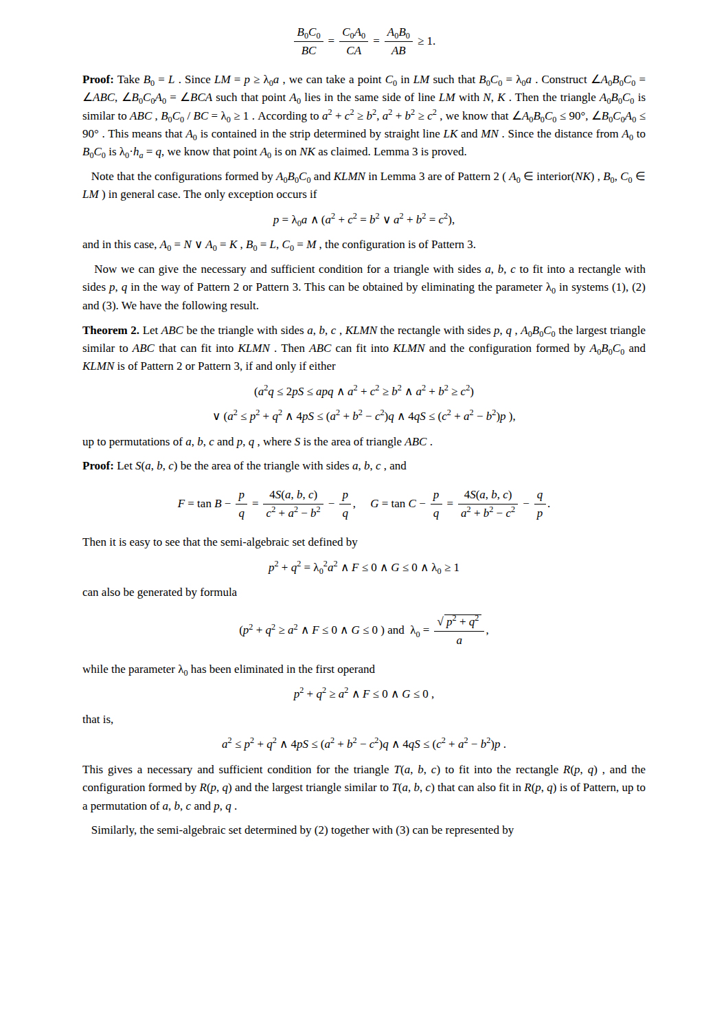B0C0 BC = C0A0 CA = A0B0 AB ≥ 1.
Proof: Take B0 = L . Since LM = p ≥ λ0a , we can take a point C0 in LM such that B0C0 = λ0a . Construct A0B0C0 = ABC, B0C0A0 = BCA such that point A0 lies in the same side of line LM with N, K . Then the triangle A0B0C0 is similar to ABC , B0C0 / BC = λ0 ≥ 1 . According to a2 + c2 ≥ b2, a2 + b2 ≥ c2 , we know that A0B0C0 ≤ 90°, B0C0A0 ≤ 90° . This means that A0 is contained in the strip determined by straight line LK and MN . Since the distance from A0 to B0C0 is λ0·ha = q, we know that point A0 is on NK as claimed. Lemma 3 is proved.
Note that the configurations formed by A0B0C0 and KLMN in Lemma 3 are of Pattern 2 ( A0 ∈ interior(NK) , B0, C0 ∈ LM ) in general case. The only exception occurs if
p = λ0a ∧ (a2 + c2 = b2 ∨ a2 + b2 = c2),
and in this case, A0 = N ∨ A0 = K , B0 = L, C0 = M , the configuration is of Pattern 3.
Now we can give the necessary and sufficient condition for a triangle with sides a, b, c to fit into a rectangle with sides p, q in the way of Pattern 2 or Pattern 3. This can be obtained by eliminating the parameter λ0 in systems (1), (2) and (3). We have the following result.
Theorem 2. Let ABC be the triangle with sides a, b, c , KLMN the rectangle with sides p, q , A0B0C0 the largest triangle similar to ABC that can fit into KLMN . Then ABC can fit into KLMN and the configuration formed by A0B0C0 and KLMN is of Pattern 2 or Pattern 3, if and only if either
(a2q ≤ 2pS ≤ apq ∧ a2 + c2 ≥ b2 ∧ a2 + b2 ≥ c2)
∨ (a2 ≤ p2 + q2 ∧ 4pS ≤ (a2 + b2 − c2)q ∧ 4qS ≤ (c2 + a2 − b2)p ),
up to permutations of a, b, c and p, q , where S is the area of triangle ABC .
Proof: Let S(a, b, c) be the area of the triangle with sides a, b, c , and
F = tan B − pq = 4S(a, b, c) c2 + a2 − b2 − pq, G = tan C − pq = 4S(a, b, c) a2 + b2 − c2 − qp.
Then it is easy to see that the semi-algebraic set defined by
p2 + q2 = λ02a2 ∧ F ≤ 0 ∧ G ≤ 0 ∧ λ0 ≥ 1
can also be generated by formula
(p2 + q2 ≥ a2 ∧ F ≤ 0 ∧ G ≤ 0 ) and λ0 = √p2 + q2 a,
while the parameter λ0 has been eliminated in the first operand
p2 + q2 ≥ a2 ∧ F ≤ 0 ∧ G ≤ 0 ,
that is,
a2 ≤ p2 + q2 ∧ 4pS ≤ (a2 + b2 − c2)q ∧ 4qS ≤ (c2 + a2 − b2)p .
This gives a necessary and sufficient condition for the triangle T(a, b, c) to fit into the rectangle R(p, q) , and the configuration formed by R(p, q) and the largest triangle similar to T(a, b, c) that can also fit in R(p, q) is of Pattern, up to a permutation of a, b, c and p, q .
Similarly, the semi-algebraic set determined by (2) together with (3) can be represented by